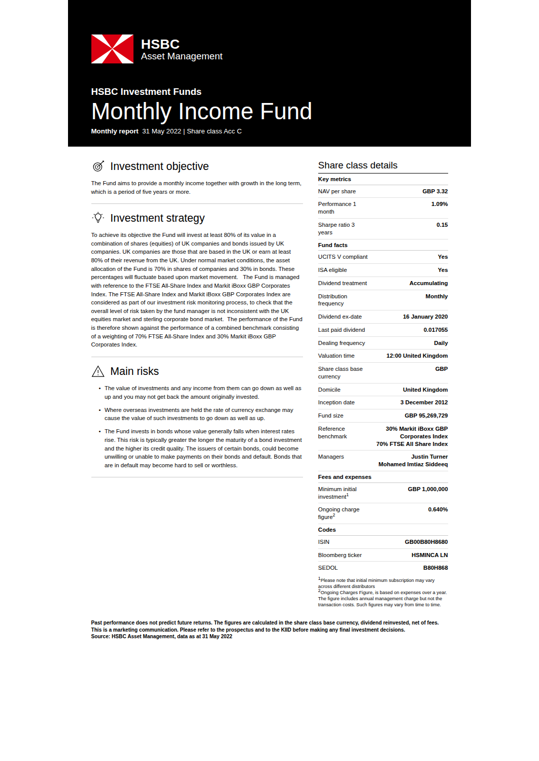HSBC
Asset Management
HSBC Investment Funds
Monthly Income Fund
Monthly report 31 May 2022 | Share class Acc C
Investment objective
The Fund aims to provide a monthly income together with growth in the long term, which is a period of five years or more.
Investment strategy
To achieve its objective the Fund will invest at least 80% of its value in a combination of shares (equities) of UK companies and bonds issued by UK companies. UK companies are those that are based in the UK or earn at least 80% of their revenue from the UK. Under normal market conditions, the asset allocation of the Fund is 70% in shares of companies and 30% in bonds. These percentages will fluctuate based upon market movement. The Fund is managed with reference to the FTSE All-Share Index and Markit iBoxx GBP Corporates Index. The FTSE All-Share Index and Markit iBoxx GBP Corporates Index are considered as part of our investment risk monitoring process, to check that the overall level of risk taken by the fund manager is not inconsistent with the UK equities market and sterling corporate bond market. The performance of the Fund is therefore shown against the performance of a combined benchmark consisting of a weighting of 70% FTSE All-Share Index and 30% Markit iBoxx GBP Corporates Index.
Main risks
The value of investments and any income from them can go down as well as up and you may not get back the amount originally invested.
Where overseas investments are held the rate of currency exchange may cause the value of such investments to go down as well as up.
The Fund invests in bonds whose value generally falls when interest rates rise. This risk is typically greater the longer the maturity of a bond investment and the higher its credit quality. The issuers of certain bonds, could become unwilling or unable to make payments on their bonds and default. Bonds that are in default may become hard to sell or worthless.
Share class details
| Key metrics |
| --- |
| NAV per share | GBP 3.32 |
| Performance 1 month | 1.09% |
| Sharpe ratio 3 years | 0.15 |
| Fund facts |
| UCITS V compliant | Yes |
| ISA eligible | Yes |
| Dividend treatment | Accumulating |
| Distribution frequency | Monthly |
| Dividend ex-date | 16 January 2020 |
| Last paid dividend | 0.017055 |
| Dealing frequency | Daily |
| Valuation time | 12:00 United Kingdom |
| Share class base currency | GBP |
| Domicile | United Kingdom |
| Inception date | 3 December 2012 |
| Fund size | GBP 95,269,729 |
| Reference benchmark | 30% Markit iBoxx GBP Corporates Index 70% FTSE All Share Index |
| Managers | Justin Turner Mohamed Imtiaz Siddeeq |
| Fees and expenses |
| Minimum initial investment 1 | GBP 1,000,000 |
| Ongoing charge figure 2 | 0.640% |
| Codes |
| ISIN | GB00B80H8680 |
| Bloomberg ticker | HSMINCA LN |
| SEDOL | B80H868 |
1Please note that initial minimum subscription may vary across different distributors
2Ongoing Charges Figure, is based on expenses over a year. The figure includes annual management charge but not the transaction costs. Such figures may vary from time to time.
Past performance does not predict future returns. The figures are calculated in the share class base currency, dividend reinvested, net of fees.
This is a marketing communication. Please refer to the prospectus and to the KIID before making any final investment decisions.
Source: HSBC Asset Management, data as at 31 May 2022